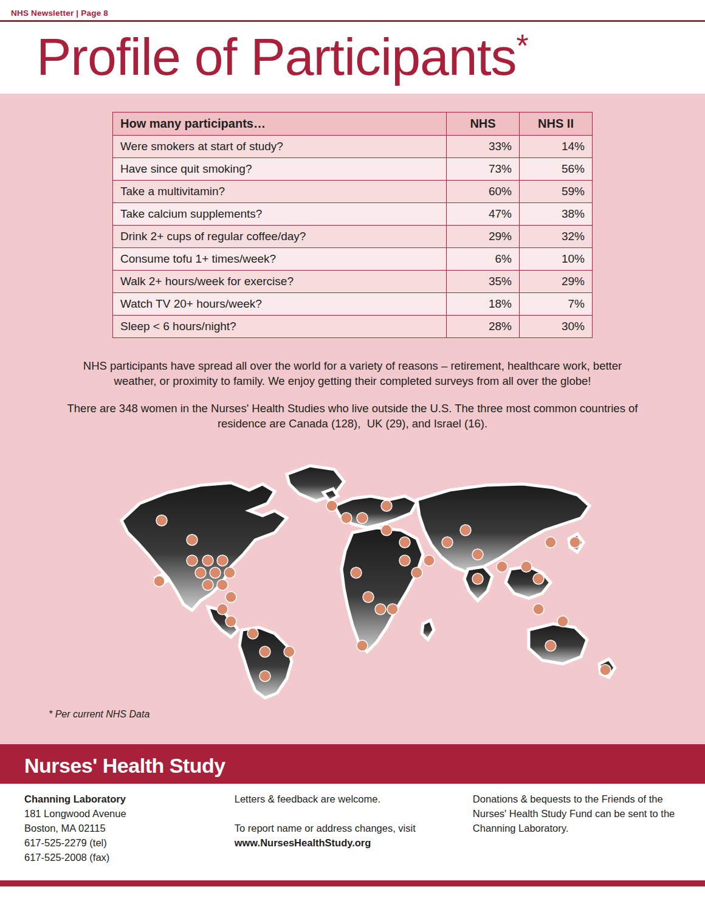NHS Newsletter|Page 8
Profile of Participants*
Profile of participants in NHS and NHS II
| How many participants… | NHS | NHS II |
| --- | --- | --- |
| Were smokers at start of study? | 33% | 14% |
| Have since quit smoking? | 73% | 56% |
| Take a multivitamin? | 60% | 59% |
| Take calcium supplements? | 47% | 38% |
| Drink 2+ cups of regular coffee/day? | 29% | 32% |
| Consume tofu 1+ times/week? | 6% | 10% |
| Walk 2+ hours/week for exercise? | 35% | 29% |
| Watch TV 20+ hours/week? | 18% | 7% |
| Sleep < 6 hours/night? | 28% | 30% |
NHS participants have spread all over the world for a variety of reasons – retirement, healthcare work, better weather, or proximity to family. We enjoy getting their completed surveys from all over the globe!
There are 348 women in the Nurses' Health Studies who live outside the U.S. The three most common countries of residence are Canada (128), UK (29), and Israel (16).
* Per current NHS Data
Nurses' Health Study
Channing Laboratory
181 Longwood Avenue
Boston, MA 02115
617-525-2279 (tel)
617-525-2008 (fax)
Letters & feedback are welcome.
To report name or address changes, visit www.NursesHealthStudy.org
Donations & bequests to the Friends of the Nurses' Health Study Fund can be sent to the Channing Laboratory.